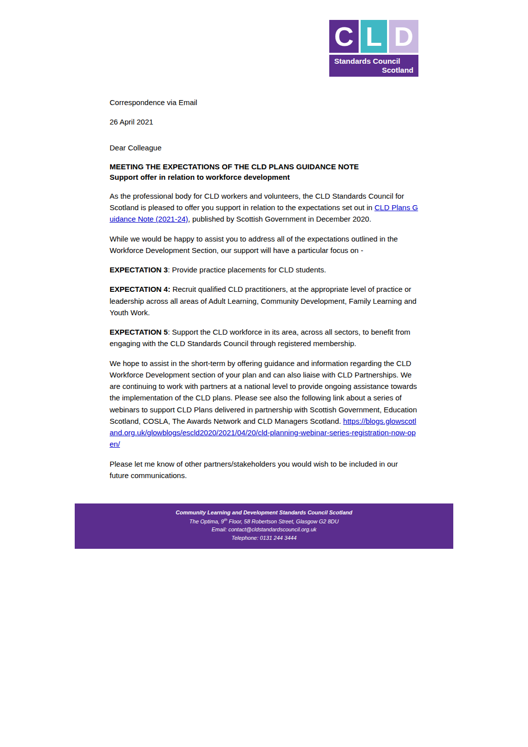CLD
Standards Council Scotland
Correspondence via Email
26 April 2021
Dear Colleague
MEETING THE EXPECTATIONS OF THE CLD PLANS GUIDANCE NOTE Support offer in relation to workforce development
As the professional body for CLD workers and volunteers, the CLD Standards Council for Scotland is pleased to offer you support in relation to the expectations set out in CLD Plans Guidance Note (2021-24), published by Scottish Government in December 2020.
While we would be happy to assist you to address all of the expectations outlined in the Workforce Development Section, our support will have a particular focus on -
EXPECTATION 3: Provide practice placements for CLD students.
EXPECTATION 4: Recruit qualified CLD practitioners, at the appropriate level of practice or leadership across all areas of Adult Learning, Community Development, Family Learning and Youth Work.
EXPECTATION 5: Support the CLD workforce in its area, across all sectors, to benefit from engaging with the CLD Standards Council through registered membership.
We hope to assist in the short-term by offering guidance and information regarding the CLD Workforce Development section of your plan and can also liaise with CLD Partnerships. We are continuing to work with partners at a national level to provide ongoing assistance towards the implementation of the CLD plans. Please see also the following link about a series of webinars to support CLD Plans delivered in partnership with Scottish Government, Education Scotland, COSLA, The Awards Network and CLD Managers Scotland. https://blogs.glowscotland.org.uk/glowblogs/escld2020/2021/04/20/cld-planning-webinar-series-registration-now-open/
Please let me know of other partners/stakeholders you would wish to be included in our future communications.
Community Learning and Development Standards Council Scotland
The Optima, 9th Floor, 58 Robertson Street, Glasgow G2 8DU
Email: contact@cldstandardscouncil.org.uk
Telephone: 0131 244 3444